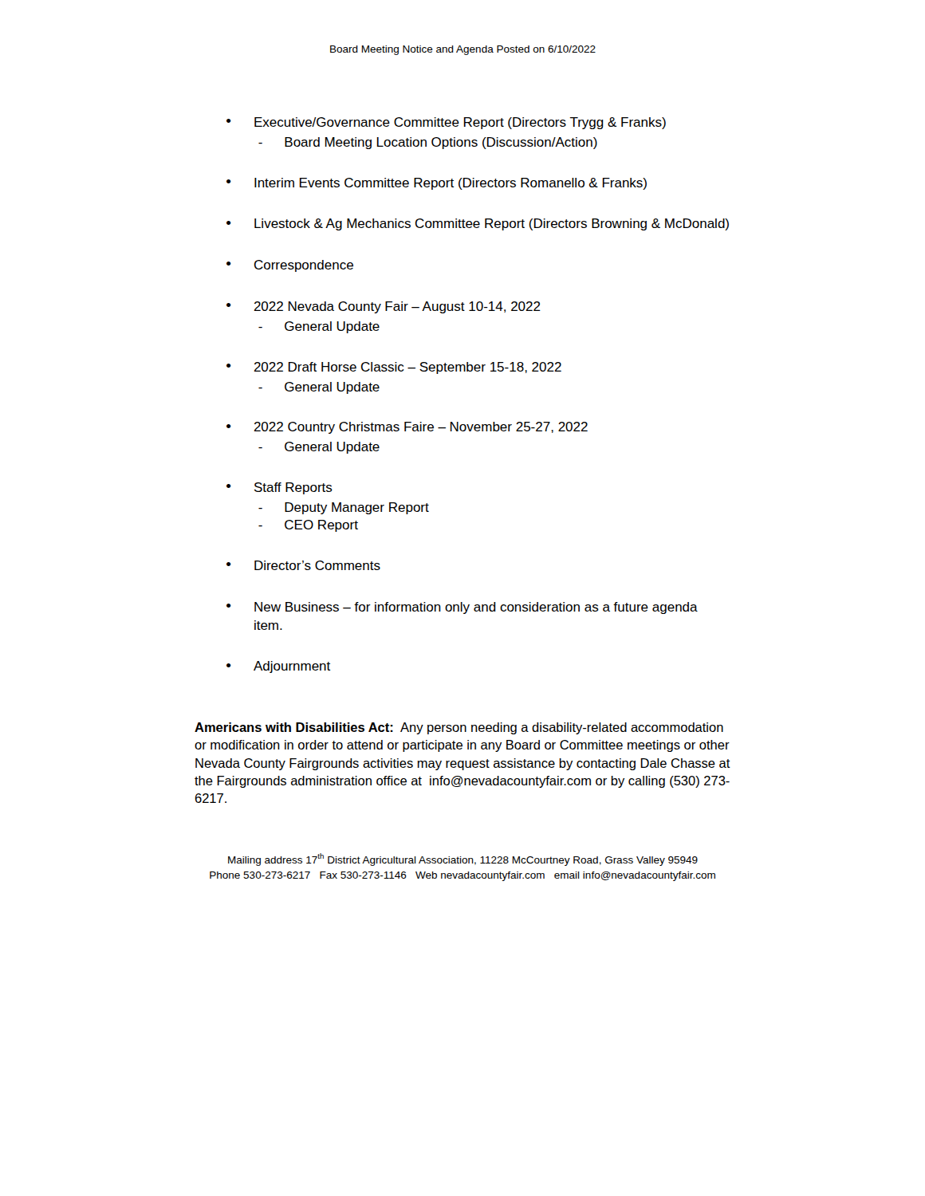Board Meeting Notice and Agenda Posted on 6/10/2022
Executive/Governance Committee Report (Directors Trygg & Franks)
Board Meeting Location Options (Discussion/Action)
Interim Events Committee Report (Directors Romanello & Franks)
Livestock & Ag Mechanics Committee Report (Directors Browning & McDonald)
Correspondence
2022 Nevada County Fair – August 10-14, 2022
General Update
2022 Draft Horse Classic – September 15-18, 2022
General Update
2022 Country Christmas Faire – November 25-27, 2022
General Update
Staff Reports
Deputy Manager Report
CEO Report
Director’s Comments
New Business – for information only and consideration as a future agenda item.
Adjournment
Americans with Disabilities Act: Any person needing a disability-related accommodation or modification in order to attend or participate in any Board or Committee meetings or other Nevada County Fairgrounds activities may request assistance by contacting Dale Chasse at the Fairgrounds administration office at info@nevadacountyfair.com or by calling (530) 273-6217.
Mailing address 17th District Agricultural Association, 11228 McCourtney Road, Grass Valley 95949
Phone 530-273-6217 Fax 530-273-1146 Web nevadacountyfair.com email info@nevadacountyfair.com